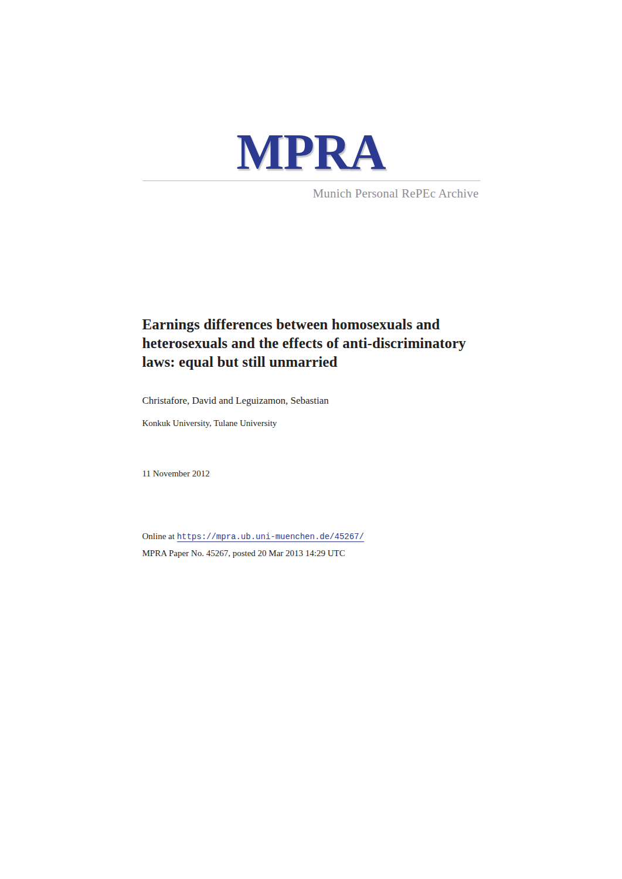MPRA
Munich Personal RePEc Archive
Earnings differences between homosexuals and heterosexuals and the effects of anti-discriminatory laws: equal but still unmarried
Christafore, David and Leguizamon, Sebastian
Konkuk University, Tulane University
11 November 2012
Online at https://mpra.ub.uni-muenchen.de/45267/
MPRA Paper No. 45267, posted 20 Mar 2013 14:29 UTC